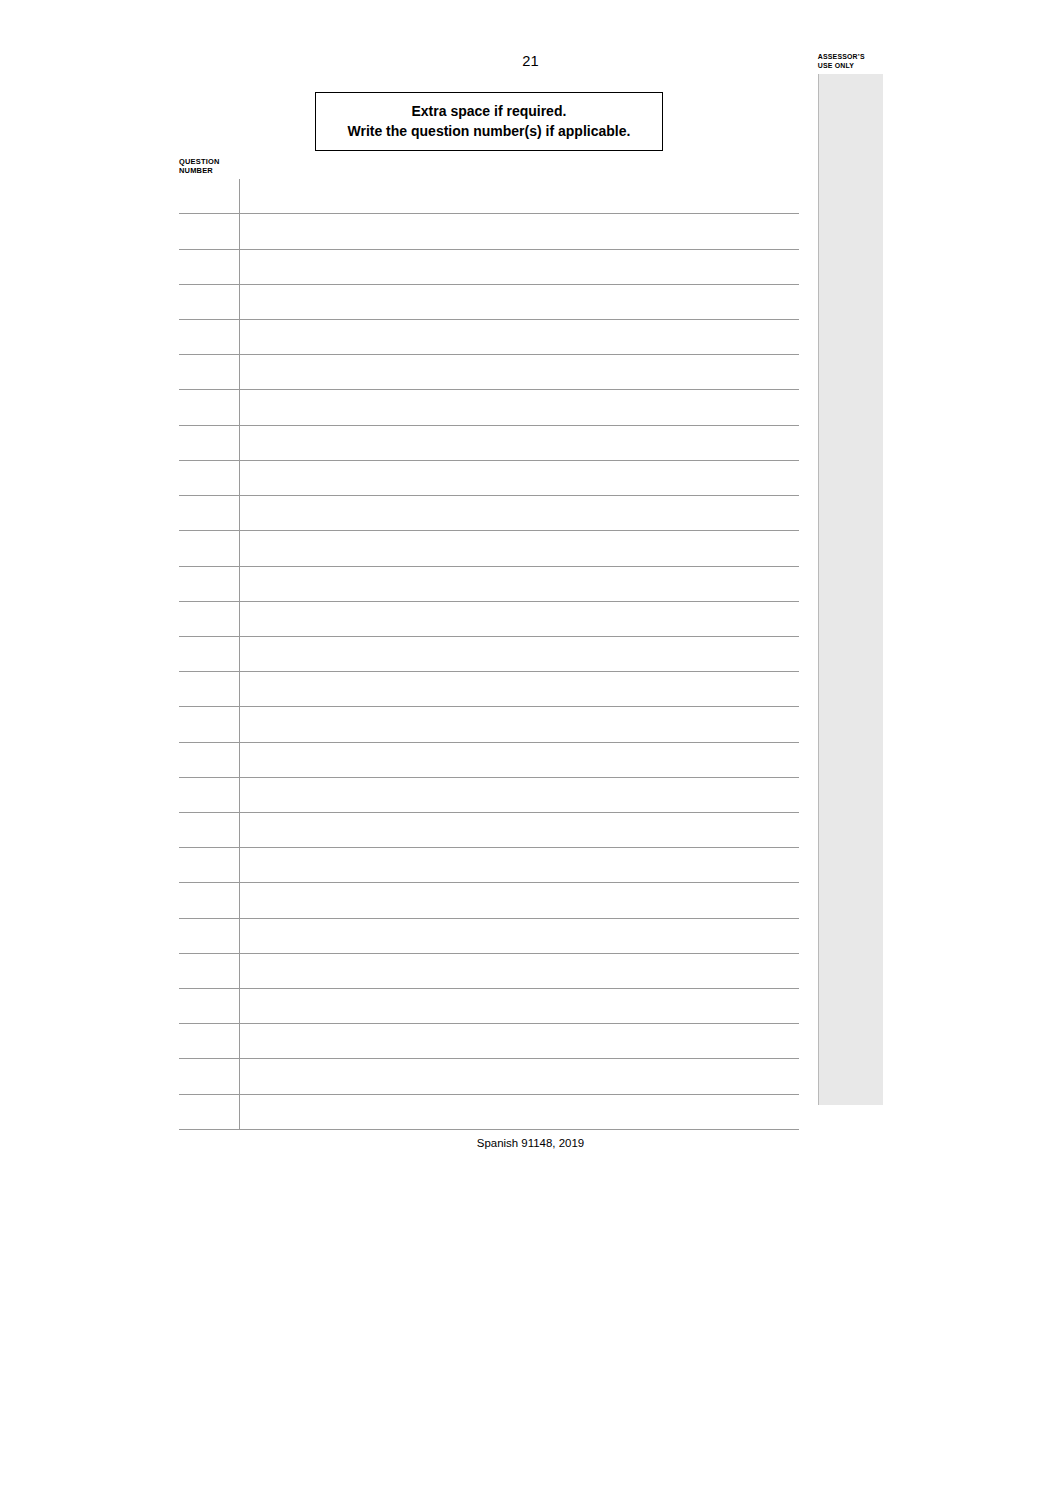21
ASSESSOR’S
USE ONLY
Extra space if required.
Write the question number(s) if applicable.
QUESTION
NUMBER
Spanish 91148, 2019